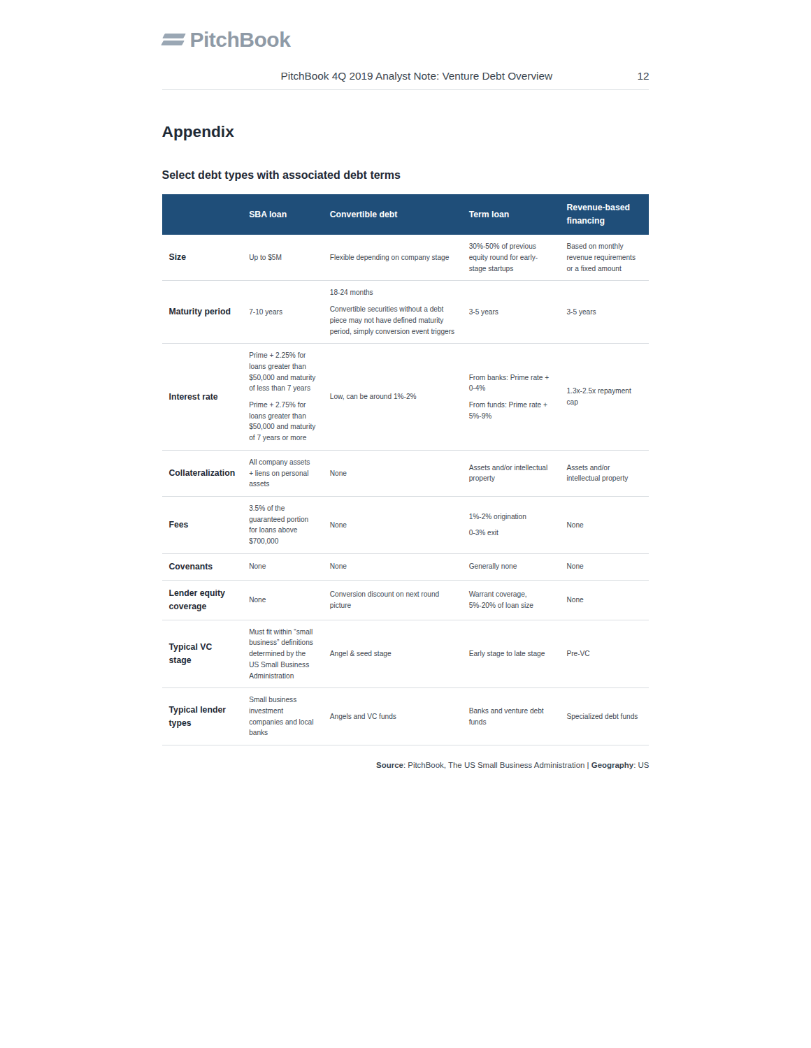PitchBook
PitchBook 4Q 2019 Analyst Note: Venture Debt Overview
12
Appendix
Select debt types with associated debt terms
| | SBA loan | Convertible debt | Term loan | Revenue-based financing |
| --- | --- | --- | --- | --- |
| Size | Up to $5M | Flexible depending on company stage | 30%-50% of previous equity round for early-stage startups | Based on monthly revenue requirements or a fixed amount |
| Maturity period | 7-10 years | 18-24 months Convertible securities without a debt piece may not have defined maturity period, simply conversion event triggers | 3-5 years | 3-5 years |
| Interest rate | Prime + 2.25% for loans greater than $50,000 and maturity of less than 7 years Prime + 2.75% for loans greater than $50,000 and maturity of 7 years or more | Low, can be around 1%-2% | From banks: Prime rate + 0-4% From funds: Prime rate + 5%-9% | 1.3x-2.5x repayment cap |
| Collateralization | All company assets + liens on personal assets | None | Assets and/or intellectual property | Assets and/or intellectual property |
| Fees | 3.5% of the guaranteed portion for loans above $700,000 | None | 1%-2% origination 0-3% exit | None |
| Covenants | None | None | Generally none | None |
| Lender equity coverage | None | Conversion discount on next round picture | Warrant coverage, 5%-20% of loan size | None |
| Typical VC stage | Must fit within “small business” definitions determined by the US Small Business Administration | Angel & seed stage | Early stage to late stage | Pre-VC |
| Typical lender types | Small business investment companies and local banks | Angels and VC funds | Banks and venture debt funds | Specialized debt funds |
Source: PitchBook, The US Small Business Administration | Geography: US